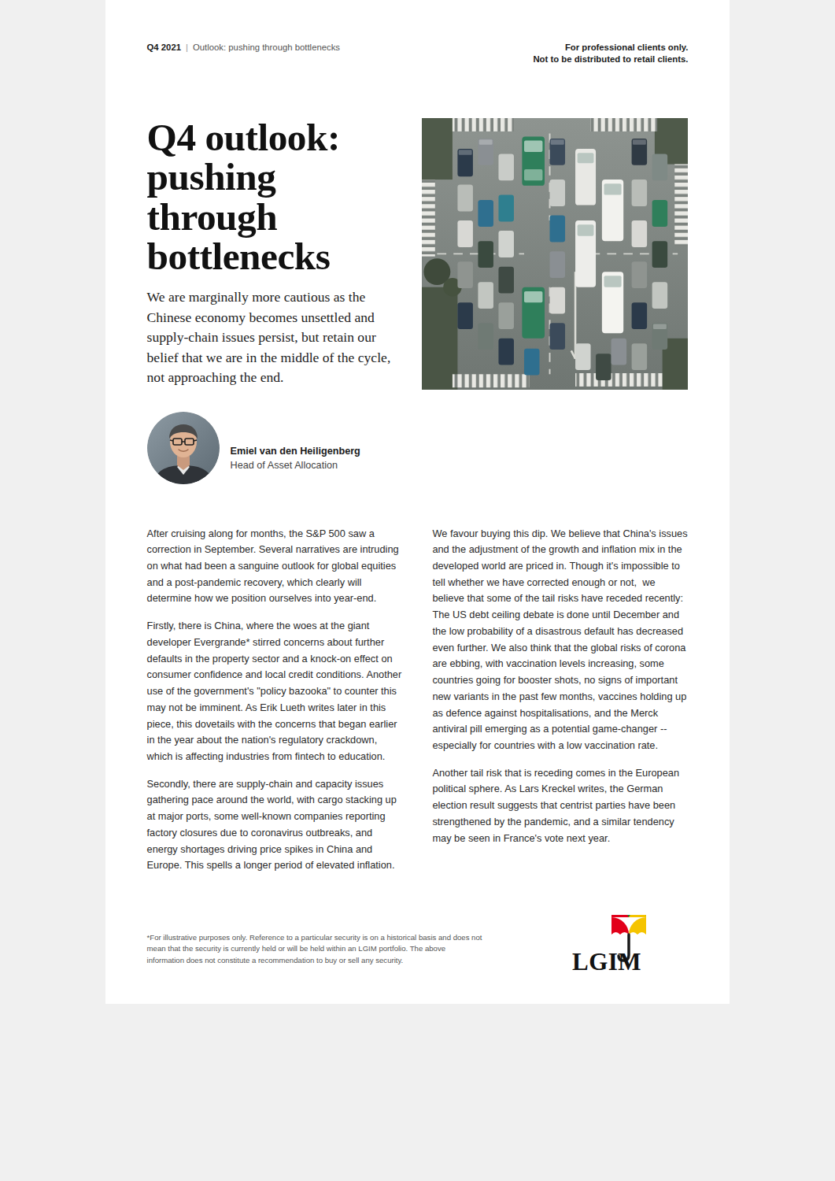Q4 2021|Outlook: pushing through bottlenecks
For professional clients only.
Not to be distributed to retail clients.
Q4 outlook:
pushing through
bottlenecks
We are marginally more cautious as the Chinese economy becomes unsettled and supply-chain issues persist, but retain our belief that we are in the middle of the cycle, not approaching the end.
Emiel van den Heiligenberg Head of Asset Allocation
After cruising along for months, the S&P 500 saw a correction in September. Several narratives are intruding on what had been a sanguine outlook for global equities and a post-pandemic recovery, which clearly will determine how we position ourselves into year-end.
Firstly, there is China, where the woes at the giant developer Evergrande* stirred concerns about further defaults in the property sector and a knock-on effect on consumer confidence and local credit conditions. Another use of the government's "policy bazooka" to counter this may not be imminent. As Erik Lueth writes later in this piece, this dovetails with the concerns that began earlier in the year about the nation's regulatory crackdown, which is affecting industries from fintech to education.
Secondly, there are supply-chain and capacity issues gathering pace around the world, with cargo stacking up at major ports, some well-known companies reporting factory closures due to coronavirus outbreaks, and energy shortages driving price spikes in China and Europe. This spells a longer period of elevated inflation.
We favour buying this dip. We believe that China's issues and the adjustment of the growth and inflation mix in the developed world are priced in. Though it's impossible to tell whether we have corrected enough or not, we believe that some of the tail risks have receded recently: The US debt ceiling debate is done until December and the low probability of a disastrous default has decreased even further. We also think that the global risks of corona are ebbing, with vaccination levels increasing, some countries going for booster shots, no signs of important new variants in the past few months, vaccines holding up as defence against hospitalisations, and the Merck antiviral pill emerging as a potential game-changer -- especially for countries with a low vaccination rate.
Another tail risk that is receding comes in the European political sphere. As Lars Kreckel writes, the German election result suggests that centrist parties have been strengthened by the pandemic, and a similar tendency may be seen in France's vote next year.
*For illustrative purposes only. Reference to a particular security is on a historical basis and does not mean that the security is currently held or will be held within an LGIM portfolio. The above information does not constitute a recommendation to buy or sell any security.
LGIM